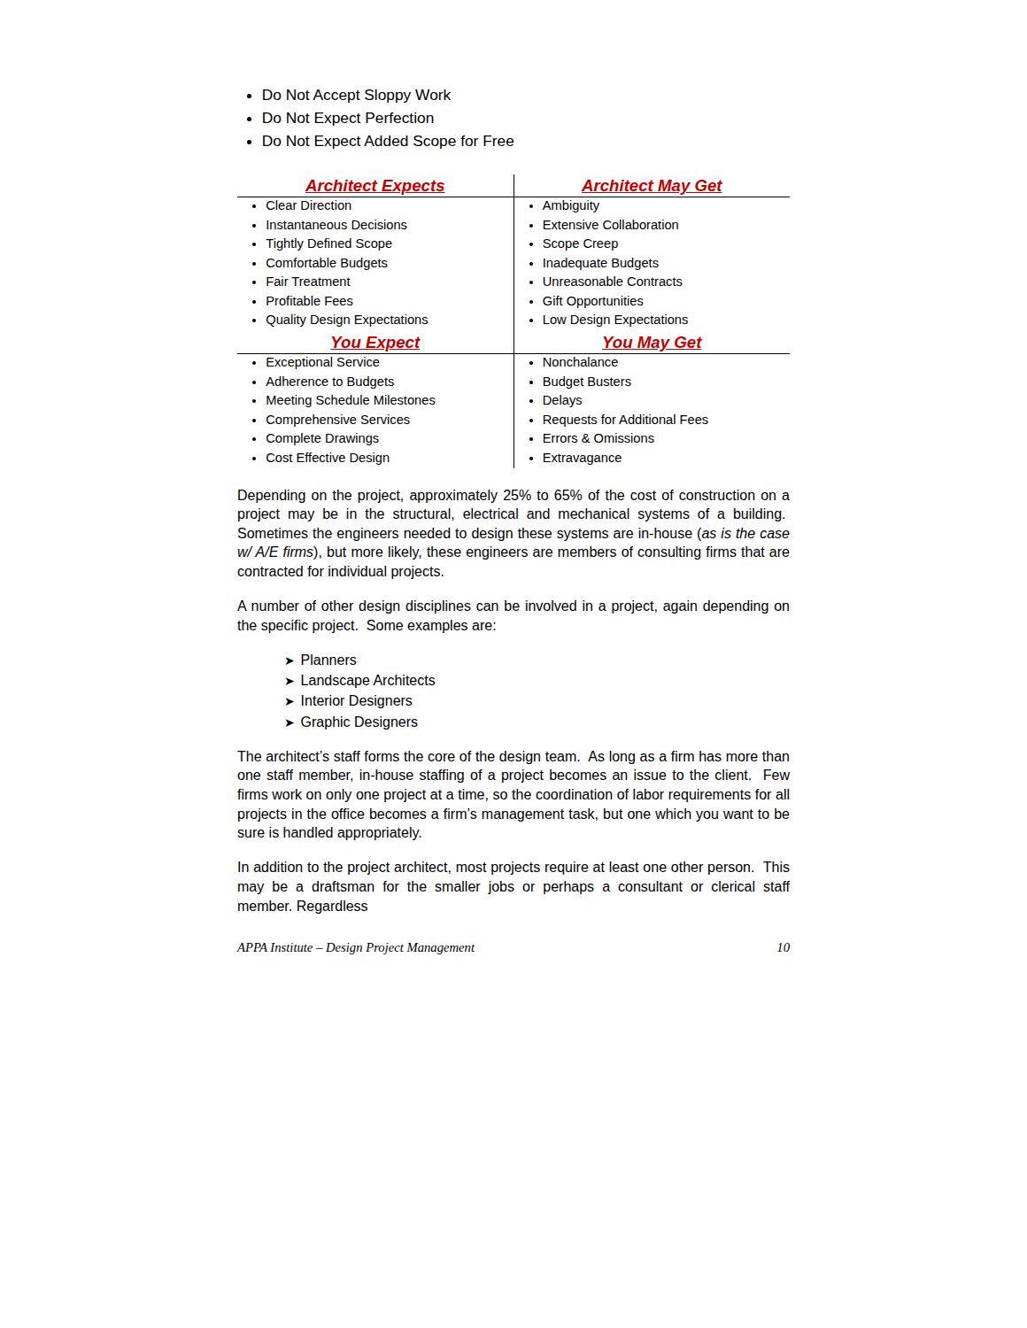Do Not Accept Sloppy Work
Do Not Expect Perfection
Do Not Expect Added Scope for Free
| Architect Expects | Architect May Get |
| Clear Direction Instantaneous Decisions Tightly Defined Scope Comfortable Budgets Fair Treatment Profitable Fees Quality Design Expectations | Ambiguity Extensive Collaboration Scope Creep Inadequate Budgets Unreasonable Contracts Gift Opportunities Low Design Expectations |
| You Expect | You May Get |
| Exceptional Service Adherence to Budgets Meeting Schedule Milestones Comprehensive Services Complete Drawings Cost Effective Design | Nonchalance Budget Busters Delays Requests for Additional Fees Errors & Omissions Extravagance |
Depending on the project, approximately 25% to 65% of the cost of construction on a project may be in the structural, electrical and mechanical systems of a building. Sometimes the engineers needed to design these systems are in-house (as is the case w/ A/E firms), but more likely, these engineers are members of consulting firms that are contracted for individual projects.
A number of other design disciplines can be involved in a project, again depending on the specific project. Some examples are:
Planners
Landscape Architects
Interior Designers
Graphic Designers
The architect’s staff forms the core of the design team. As long as a firm has more than one staff member, in-house staffing of a project becomes an issue to the client. Few firms work on only one project at a time, so the coordination of labor requirements for all projects in the office becomes a firm’s management task, but one which you want to be sure is handled appropriately.
In addition to the project architect, most projects require at least one other person. This may be a draftsman for the smaller jobs or perhaps a consultant or clerical staff member. Regardless
APPA Institute – Design Project Management 10